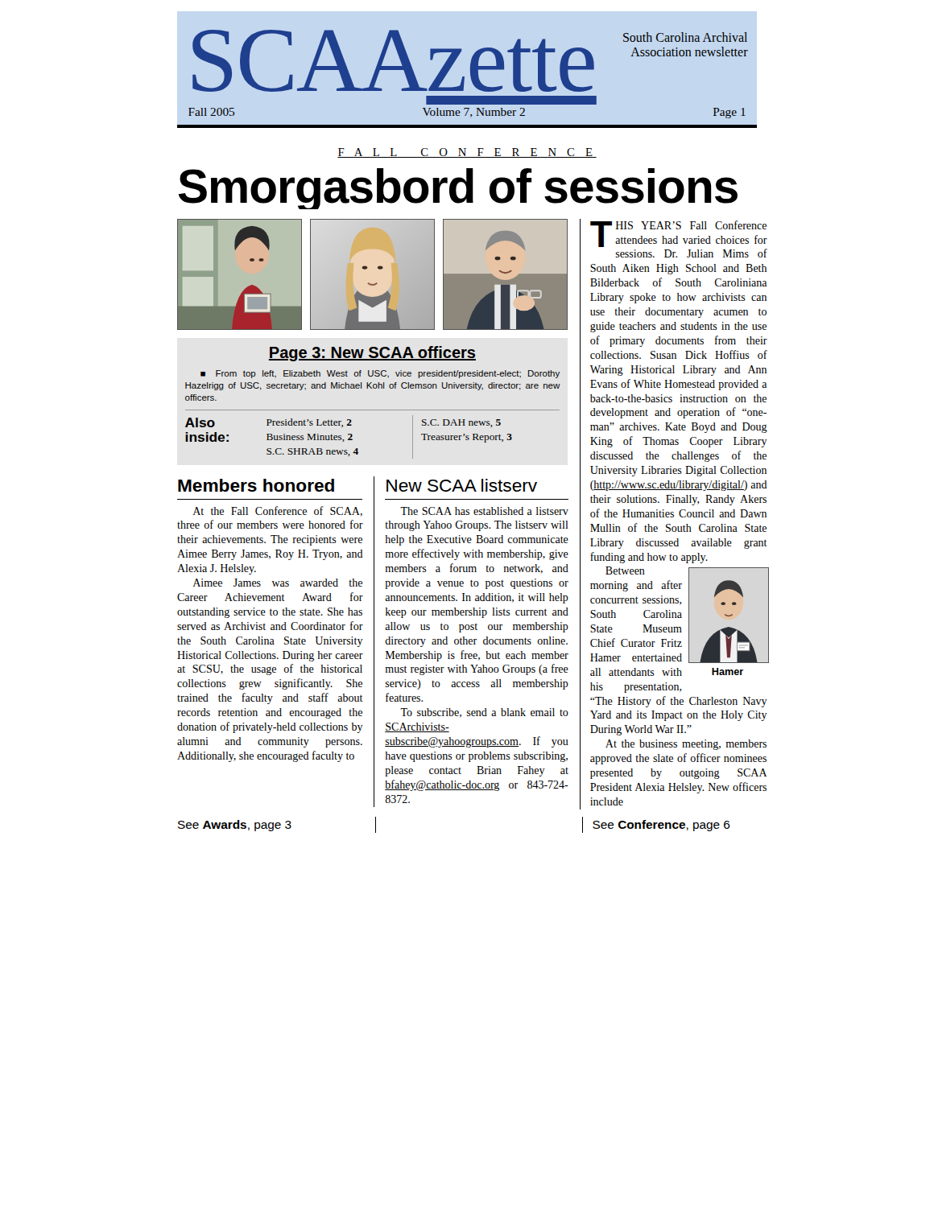SCAAzette
South Carolina Archival
Association newsletter
Fall 2005 Volume 7, Number 2 Page 1
F A L L C O N F E R E N C E
Smorgasbord of sessions
Page 3: New SCAA officers
■ From top left, Elizabeth West of USC, vice president/president-elect; Dorothy Hazelrigg of USC, secretary; and Michael Kohl of Clemson University, director; are new officers.
Also
inside:
President’s Letter, 2
Business Minutes, 2
S.C. SHRAB news, 4
S.C. DAH news, 5
Treasurer’s Report, 3
Members honored
At the Fall Conference of SCAA, three of our members were honored for their achievements. The recipients were Aimee Berry James, Roy H. Tryon, and Alexia J. Helsley.
Aimee James was awarded the Career Achievement Award for outstanding service to the state. She has served as Archivist and Coordinator for the South Carolina State University Historical Collections. During her career at SCSU, the usage of the historical collections grew significantly. She trained the faculty and staff about records retention and encouraged the donation of privately-held collections by alumni and community persons. Additionally, she encouraged faculty to
New SCAA listserv
The SCAA has established a listserv through Yahoo Groups. The listserv will help the Executive Board communicate more effectively with membership, give members a forum to network, and provide a venue to post questions or announcements. In addition, it will help keep our membership lists current and allow us to post our membership directory and other documents online. Membership is free, but each member must register with Yahoo Groups (a free service) to access all membership features.
To subscribe, send a blank email to SCArchivists-subscribe@yahoogroups.com. If you have questions or problems subscribing, please contact Brian Fahey at bfahey@catholic-doc.org or 843-724-8372.
THIS YEAR’S Fall Conference attendees had varied choices for sessions. Dr. Julian Mims of South Aiken High School and Beth Bilderback of South Caroliniana Library spoke to how archivists can use their documentary acumen to guide teachers and students in the use of primary documents from their collections. Susan Dick Hoffius of Waring Historical Library and Ann Evans of White Homestead provided a back-to-the-basics instruction on the development and operation of “one-man” archives. Kate Boyd and Doug King of Thomas Cooper Library discussed the challenges of the University Libraries Digital Collection (http://www.sc.edu/library/digital/) and their solutions. Finally, Randy Akers of the Humanities Council and Dawn Mullin of the South Carolina State Library discussed available grant funding and how to apply.
Hamer
Between morning and after concurrent sessions, South Carolina State Museum Chief Curator Fritz Hamer entertained all attendants with his presentation, “The History of the Charleston Navy Yard and its Impact on the Holy City During World War II.”
At the business meeting, members approved the slate of officer nominees presented by outgoing SCAA President Alexia Helsley. New officers include
See Awards, page 3
See Conference, page 6